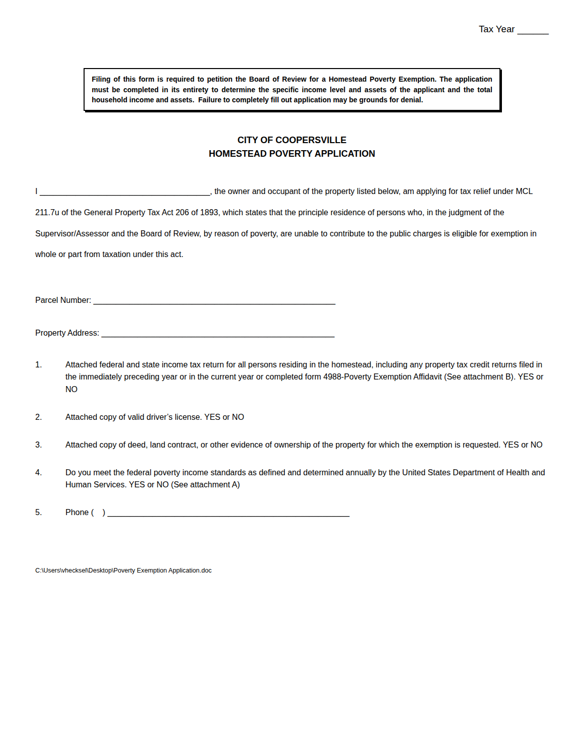Tax Year ______
Filing of this form is required to petition the Board of Review for a Homestead Poverty Exemption. The application must be completed in its entirety to determine the specific income level and assets of the applicant and the total household income and assets. Failure to completely fill out application may be grounds for denial.
CITY OF COOPERSVILLE
HOMESTEAD POVERTY APPLICATION
I ______________________________________, the owner and occupant of the property listed below, am applying for tax relief under MCL 211.7u of the General Property Tax Act 206 of 1893, which states that the principle residence of persons who, in the judgment of the Supervisor/Assessor and the Board of Review, by reason of poverty, are unable to contribute to the public charges is eligible for exemption in whole or part from taxation under this act.
Parcel Number: ______________________________________________________
Property Address: ____________________________________________________
Attached federal and state income tax return for all persons residing in the homestead, including any property tax credit returns filed in the immediately preceding year or in the current year or completed form 4988-Poverty Exemption Affidavit (See attachment B). YES or NO
Attached copy of valid driver’s license. YES or NO
Attached copy of deed, land contract, or other evidence of ownership of the property for which the exemption is requested. YES or NO
Do you meet the federal poverty income standards as defined and determined annually by the United States Department of Health and Human Services. YES or NO (See attachment A)
Phone ( ) ______________________________________________________
C:\Users\vhecksel\Desktop\Poverty Exemption Application.doc